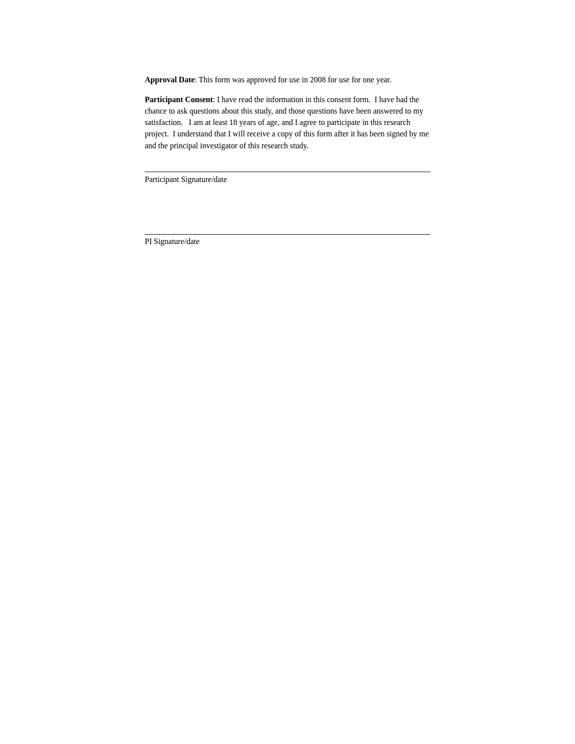Approval Date: This form was approved for use in 2008 for use for one year.
Participant Consent: I have read the information in this consent form. I have had the chance to ask questions about this study, and those questions have been answered to my satisfaction. I am at least 18 years of age, and I agree to participate in this research project. I understand that I will receive a copy of this form after it has been signed by me and the principal investigator of this research study.
Participant Signature/date
PI Signature/date